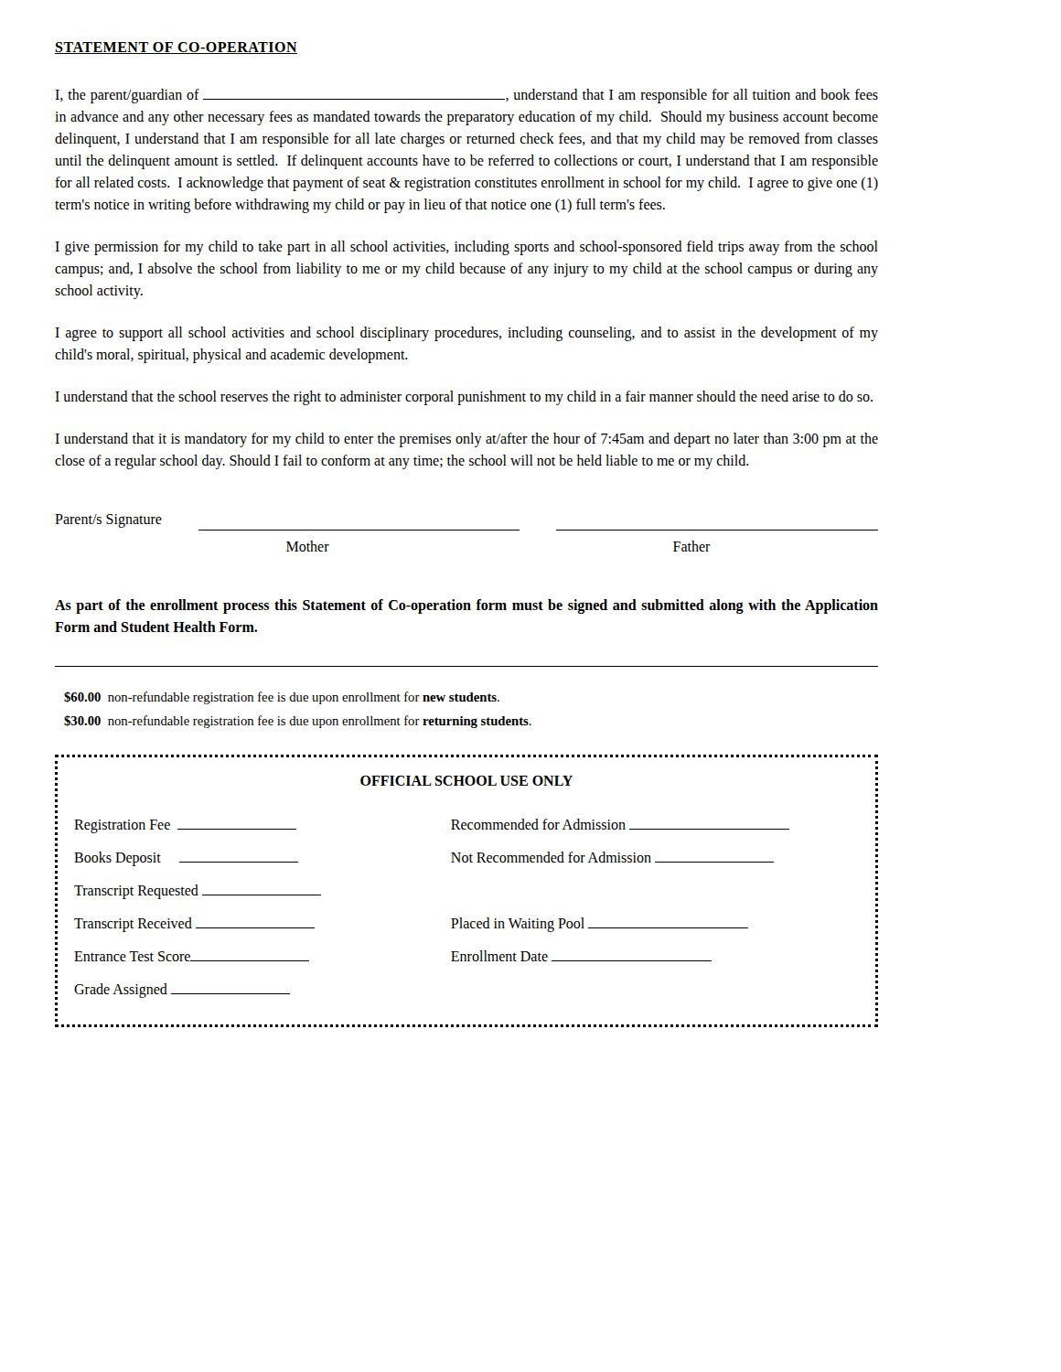STATEMENT OF CO-OPERATION
I, the parent/guardian of , understand that I am responsible for all tuition and book fees in advance and any other necessary fees as mandated towards the preparatory education of my child. Should my business account become delinquent, I understand that I am responsible for all late charges or returned check fees, and that my child may be removed from classes until the delinquent amount is settled. If delinquent accounts have to be referred to collections or court, I understand that I am responsible for all related costs. I acknowledge that payment of seat & registration constitutes enrollment in school for my child. I agree to give one (1) term's notice in writing before withdrawing my child or pay in lieu of that notice one (1) full term's fees.
I give permission for my child to take part in all school activities, including sports and school-sponsored field trips away from the school campus; and, I absolve the school from liability to me or my child because of any injury to my child at the school campus or during any school activity.
I agree to support all school activities and school disciplinary procedures, including counseling, and to assist in the development of my child's moral, spiritual, physical and academic development.
I understand that the school reserves the right to administer corporal punishment to my child in a fair manner should the need arise to do so.
I understand that it is mandatory for my child to enter the premises only at/after the hour of 7:45am and depart no later than 3:00 pm at the close of a regular school day. Should I fail to conform at any time; the school will not be held liable to me or my child.
Parent/s Signature
Mother Father
As part of the enrollment process this Statement of Co-operation form must be signed and submitted along with the Application Form and Student Health Form.
$60.00 non-refundable registration fee is due upon enrollment for new students.
$30.00 non-refundable registration fee is due upon enrollment for returning students.
OFFICIAL SCHOOL USE ONLY
| Registration Fee | Recommended for Admission |
| Books Deposit | Not Recommended for Admission |
| Transcript Requested | |
| Transcript Received | Placed in Waiting Pool |
| Entrance Test Score | Enrollment Date |
| Grade Assigned | |